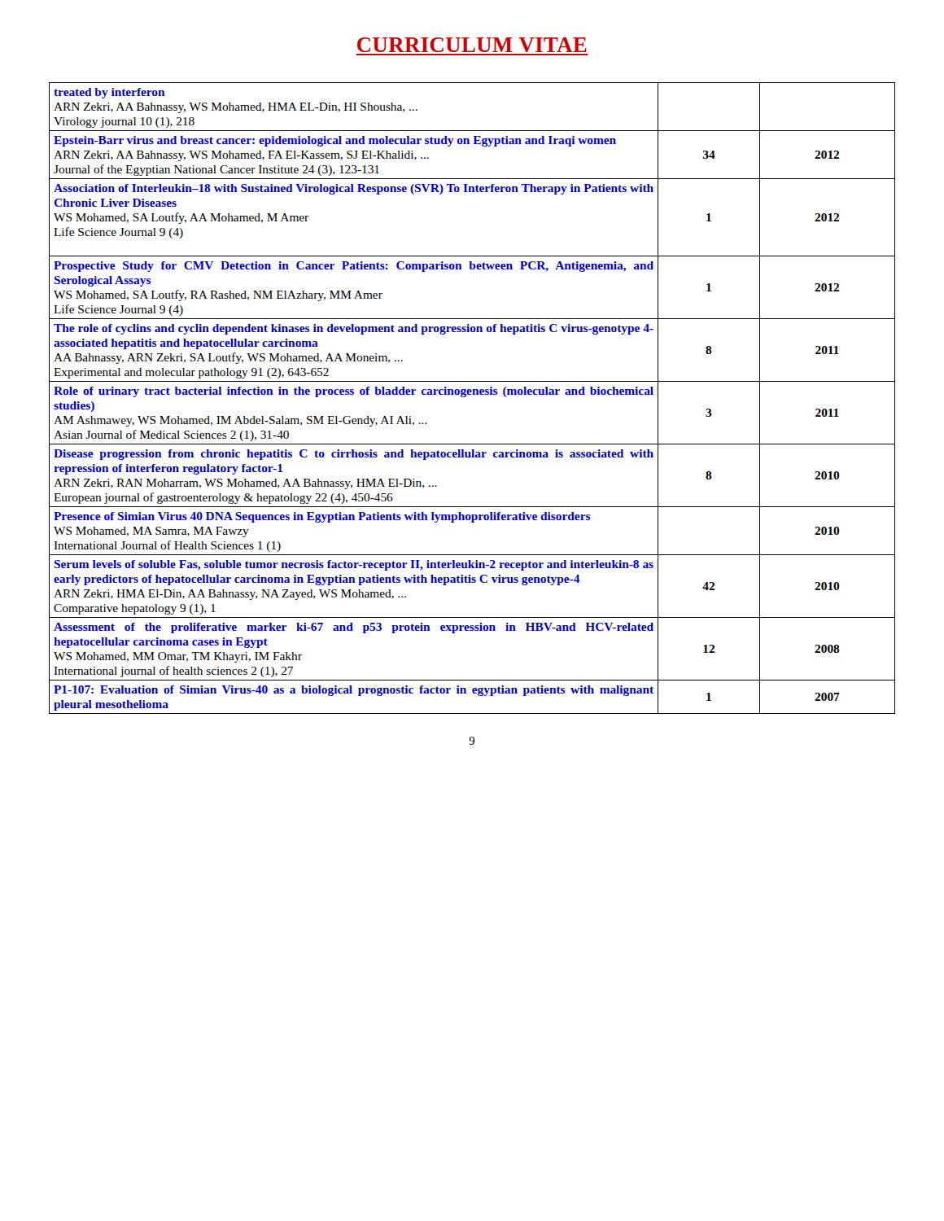CURRICULUM VITAE
| treated by interferon ARN Zekri, AA Bahnassy, WS Mohamed, HMA EL-Din, HI Shousha, ... Virology journal 10 (1), 218 | | |
| Epstein-Barr virus and breast cancer: epidemiological and molecular study on Egyptian and Iraqi women ARN Zekri, AA Bahnassy, WS Mohamed, FA El-Kassem, SJ El-Khalidi, ... Journal of the Egyptian National Cancer Institute 24 (3), 123-131 | 34 | 2012 |
| Association of Interleukin–18 with Sustained Virological Response (SVR) To Interferon Therapy in Patients with Chronic Liver Diseases WS Mohamed, SA Loutfy, AA Mohamed, M Amer Life Science Journal 9 (4) | 1 | 2012 |
| Prospective Study for CMV Detection in Cancer Patients: Comparison between PCR, Antigenemia, and Serological Assays WS Mohamed, SA Loutfy, RA Rashed, NM ElAzhary, MM Amer Life Science Journal 9 (4) | 1 | 2012 |
| The role of cyclins and cyclin dependent kinases in development and progression of hepatitis C virus-genotype 4-associated hepatitis and hepatocellular carcinoma AA Bahnassy, ARN Zekri, SA Loutfy, WS Mohamed, AA Moneim, ... Experimental and molecular pathology 91 (2), 643-652 | 8 | 2011 |
| Role of urinary tract bacterial infection in the process of bladder carcinogenesis (molecular and biochemical studies) AM Ashmawey, WS Mohamed, IM Abdel-Salam, SM El-Gendy, AI Ali, ... Asian Journal of Medical Sciences 2 (1), 31-40 | 3 | 2011 |
| Disease progression from chronic hepatitis C to cirrhosis and hepatocellular carcinoma is associated with repression of interferon regulatory factor-1 ARN Zekri, RAN Moharram, WS Mohamed, AA Bahnassy, HMA El-Din, ... European journal of gastroenterology & hepatology 22 (4), 450-456 | 8 | 2010 |
| Presence of Simian Virus 40 DNA Sequences in Egyptian Patients with lymphoproliferative disorders WS Mohamed, MA Samra, MA Fawzy International Journal of Health Sciences 1 (1) | | 2010 |
| Serum levels of soluble Fas, soluble tumor necrosis factor-receptor II, interleukin-2 receptor and interleukin-8 as early predictors of hepatocellular carcinoma in Egyptian patients with hepatitis C virus genotype-4 ARN Zekri, HMA El-Din, AA Bahnassy, NA Zayed, WS Mohamed, ... Comparative hepatology 9 (1), 1 | 42 | 2010 |
| Assessment of the proliferative marker ki-67 and p53 protein expression in HBV-and HCV-related hepatocellular carcinoma cases in Egypt WS Mohamed, MM Omar, TM Khayri, IM Fakhr International journal of health sciences 2 (1), 27 | 12 | 2008 |
| P1-107: Evaluation of Simian Virus-40 as a biological prognostic factor in egyptian patients with malignant pleural mesothelioma | 1 | 2007 |
9